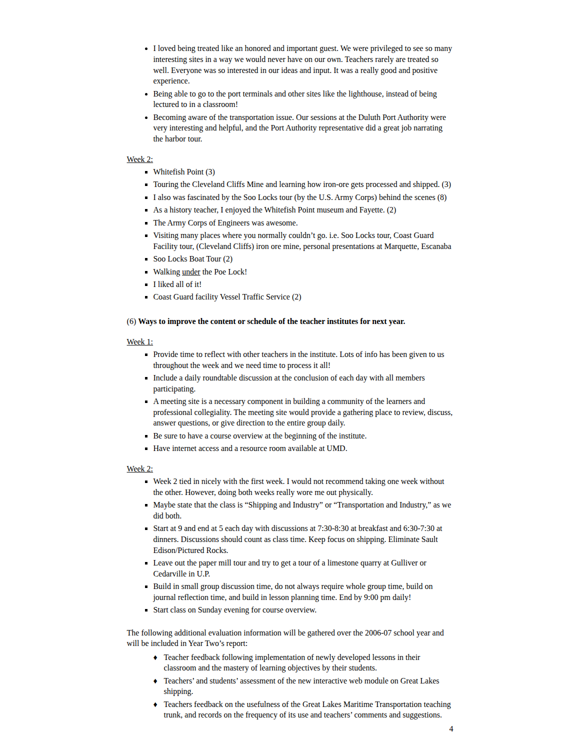I loved being treated like an honored and important guest. We were privileged to see so many interesting sites in a way we would never have on our own. Teachers rarely are treated so well. Everyone was so interested in our ideas and input. It was a really good and positive experience.
Being able to go to the port terminals and other sites like the lighthouse, instead of being lectured to in a classroom!
Becoming aware of the transportation issue. Our sessions at the Duluth Port Authority were very interesting and helpful, and the Port Authority representative did a great job narrating the harbor tour.
Week 2:
Whitefish Point (3)
Touring the Cleveland Cliffs Mine and learning how iron-ore gets processed and shipped. (3)
I also was fascinated by the Soo Locks tour (by the U.S. Army Corps) behind the scenes (8)
As a history teacher, I enjoyed the Whitefish Point museum and Fayette. (2)
The Army Corps of Engineers was awesome.
Visiting many places where you normally couldn’t go. i.e. Soo Locks tour, Coast Guard Facility tour, (Cleveland Cliffs) iron ore mine, personal presentations at Marquette, Escanaba
Soo Locks Boat Tour (2)
Walking under the Poe Lock!
I liked all of it!
Coast Guard facility Vessel Traffic Service (2)
(6) Ways to improve the content or schedule of the teacher institutes for next year.
Week 1:
Provide time to reflect with other teachers in the institute. Lots of info has been given to us throughout the week and we need time to process it all!
Include a daily roundtable discussion at the conclusion of each day with all members participating.
A meeting site is a necessary component in building a community of the learners and professional collegiality. The meeting site would provide a gathering place to review, discuss, answer questions, or give direction to the entire group daily.
Be sure to have a course overview at the beginning of the institute.
Have internet access and a resource room available at UMD.
Week 2:
Week 2 tied in nicely with the first week. I would not recommend taking one week without the other. However, doing both weeks really wore me out physically.
Maybe state that the class is “Shipping and Industry” or “Transportation and Industry,” as we did both.
Start at 9 and end at 5 each day with discussions at 7:30-8:30 at breakfast and 6:30-7:30 at dinners. Discussions should count as class time. Keep focus on shipping. Eliminate Sault Edison/Pictured Rocks.
Leave out the paper mill tour and try to get a tour of a limestone quarry at Gulliver or Cedarville in U.P.
Build in small group discussion time, do not always require whole group time, build on journal reflection time, and build in lesson planning time. End by 9:00 pm daily!
Start class on Sunday evening for course overview.
The following additional evaluation information will be gathered over the 2006-07 school year and will be included in Year Two’s report:
Teacher feedback following implementation of newly developed lessons in their classroom and the mastery of learning objectives by their students.
Teachers’ and students’ assessment of the new interactive web module on Great Lakes shipping.
Teachers feedback on the usefulness of the Great Lakes Maritime Transportation teaching trunk, and records on the frequency of its use and teachers’ comments and suggestions.
4